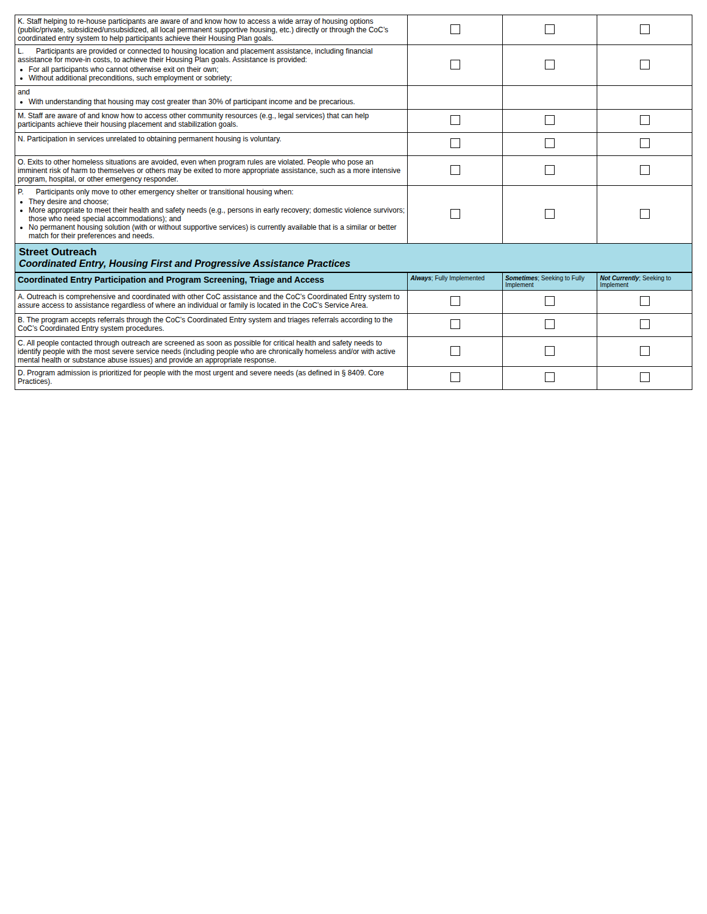| K. Staff helping to re-house participants are aware of and know how to access a wide array of housing options (public/private, subsidized/unsubsidized, all local permanent supportive housing, etc.) directly or through the CoC’s coordinated entry system to help participants achieve their Housing Plan goals. | | | |
| L. Participants are provided or connected to housing location and placement assistance, including financial assistance for move-in costs, to achieve their Housing Plan goals. Assistance is provided: For all participants who cannot otherwise exit on their own; Without additional preconditions, such employment or sobriety; | | | |
| and With understanding that housing may cost greater than 30% of participant income and be precarious. | | | |
| M. Staff are aware of and know how to access other community resources (e.g., legal services) that can help participants achieve their housing placement and stabilization goals. | | | |
| N. Participation in services unrelated to obtaining permanent housing is voluntary. | | | |
| O. Exits to other homeless situations are avoided, even when program rules are violated. People who pose an imminent risk of harm to themselves or others may be exited to more appropriate assistance, such as a more intensive program, hospital, or other emergency responder. | | | |
| P. Participants only move to other emergency shelter or transitional housing when: They desire and choose; More appropriate to meet their health and safety needs (e.g., persons in early recovery; domestic violence survivors; those who need special accommodations); and No permanent housing solution (with or without supportive services) is currently available that is a similar or better match for their preferences and needs. | | | |
Street Outreach
Coordinated Entry, Housing First and Progressive Assistance Practices
| Coordinated Entry Participation and Program Screening, Triage and Access | Always ; Fully Implemented | Sometimes ; Seeking to Fully Implement | Not Currently ; Seeking to Implement |
| --- | --- | --- | --- |
| A. Outreach is comprehensive and coordinated with other CoC assistance and the CoC’s Coordinated Entry system to assure access to assistance regardless of where an individual or family is located in the CoC’s Service Area. | | | |
| B. The program accepts referrals through the CoC’s Coordinated Entry system and triages referrals according to the CoC’s Coordinated Entry system procedures. | | | |
| C. All people contacted through outreach are screened as soon as possible for critical health and safety needs to identify people with the most severe service needs (including people who are chronically homeless and/or with active mental health or substance abuse issues) and provide an appropriate response. | | | |
| D. Program admission is prioritized for people with the most urgent and severe needs (as defined in § 8409. Core Practices). | | | |